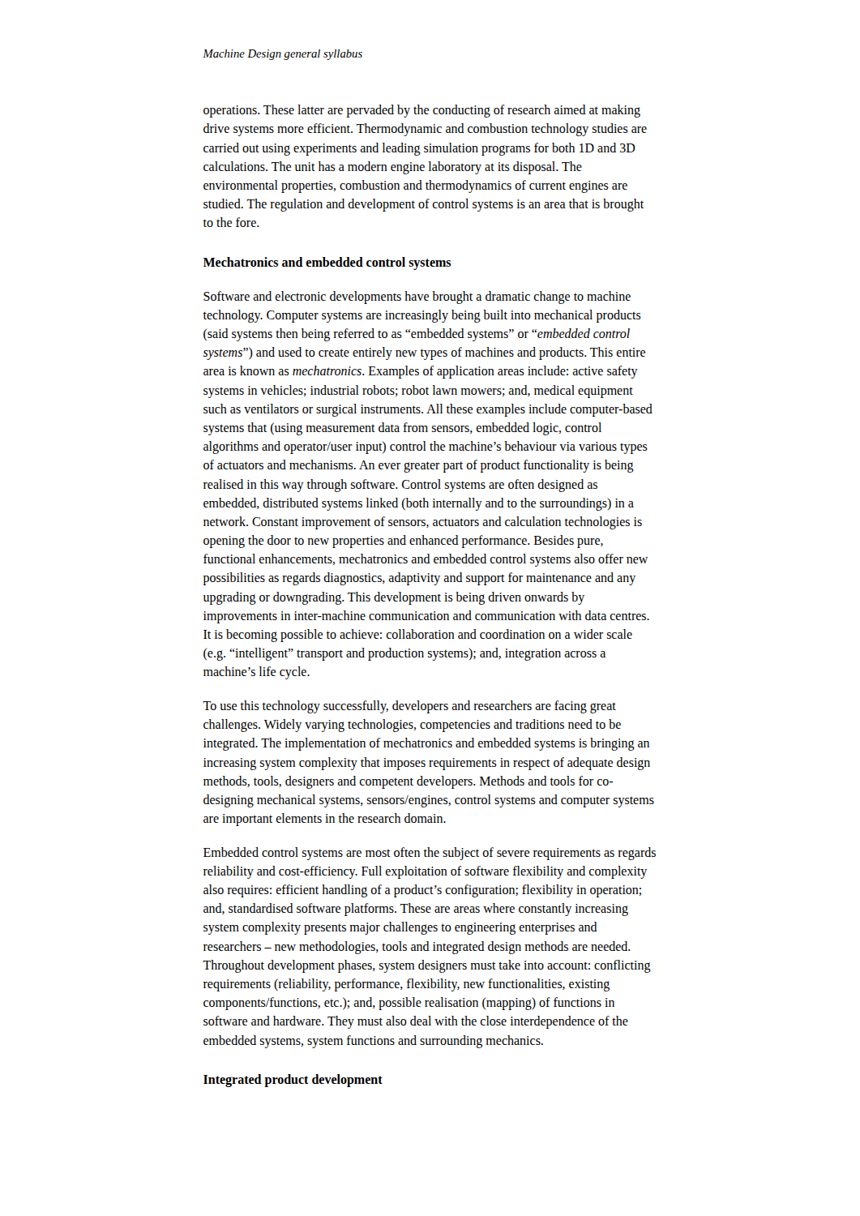Machine Design general syllabus
operations. These latter are pervaded by the conducting of research aimed at making drive systems more efficient. Thermodynamic and combustion technology studies are carried out using experiments and leading simulation programs for both 1D and 3D calculations. The unit has a modern engine laboratory at its disposal. The environmental properties, combustion and thermodynamics of current engines are studied. The regulation and development of control systems is an area that is brought to the fore.
Mechatronics and embedded control systems
Software and electronic developments have brought a dramatic change to machine technology. Computer systems are increasingly being built into mechanical products (said systems then being referred to as “embedded systems” or “embedded control systems”) and used to create entirely new types of machines and products. This entire area is known as mechatronics. Examples of application areas include: active safety systems in vehicles; industrial robots; robot lawn mowers; and, medical equipment such as ventilators or surgical instruments. All these examples include computer-based systems that (using measurement data from sensors, embedded logic, control algorithms and operator/user input) control the machine’s behaviour via various types of actuators and mechanisms. An ever greater part of product functionality is being realised in this way through software. Control systems are often designed as embedded, distributed systems linked (both internally and to the surroundings) in a network. Constant improvement of sensors, actuators and calculation technologies is opening the door to new properties and enhanced performance. Besides pure, functional enhancements, mechatronics and embedded control systems also offer new possibilities as regards diagnostics, adaptivity and support for maintenance and any upgrading or downgrading. This development is being driven onwards by improvements in inter-machine communication and communication with data centres. It is becoming possible to achieve: collaboration and coordination on a wider scale (e.g. “intelligent” transport and production systems); and, integration across a machine’s life cycle.
To use this technology successfully, developers and researchers are facing great challenges. Widely varying technologies, competencies and traditions need to be integrated. The implementation of mechatronics and embedded systems is bringing an increasing system complexity that imposes requirements in respect of adequate design methods, tools, designers and competent developers. Methods and tools for co-designing mechanical systems, sensors/engines, control systems and computer systems are important elements in the research domain.
Embedded control systems are most often the subject of severe requirements as regards reliability and cost-efficiency. Full exploitation of software flexibility and complexity also requires: efficient handling of a product’s configuration; flexibility in operation; and, standardised software platforms. These are areas where constantly increasing system complexity presents major challenges to engineering enterprises and researchers – new methodologies, tools and integrated design methods are needed. Throughout development phases, system designers must take into account: conflicting requirements (reliability, performance, flexibility, new functionalities, existing components/functions, etc.); and, possible realisation (mapping) of functions in software and hardware. They must also deal with the close interdependence of the embedded systems, system functions and surrounding mechanics.
Integrated product development